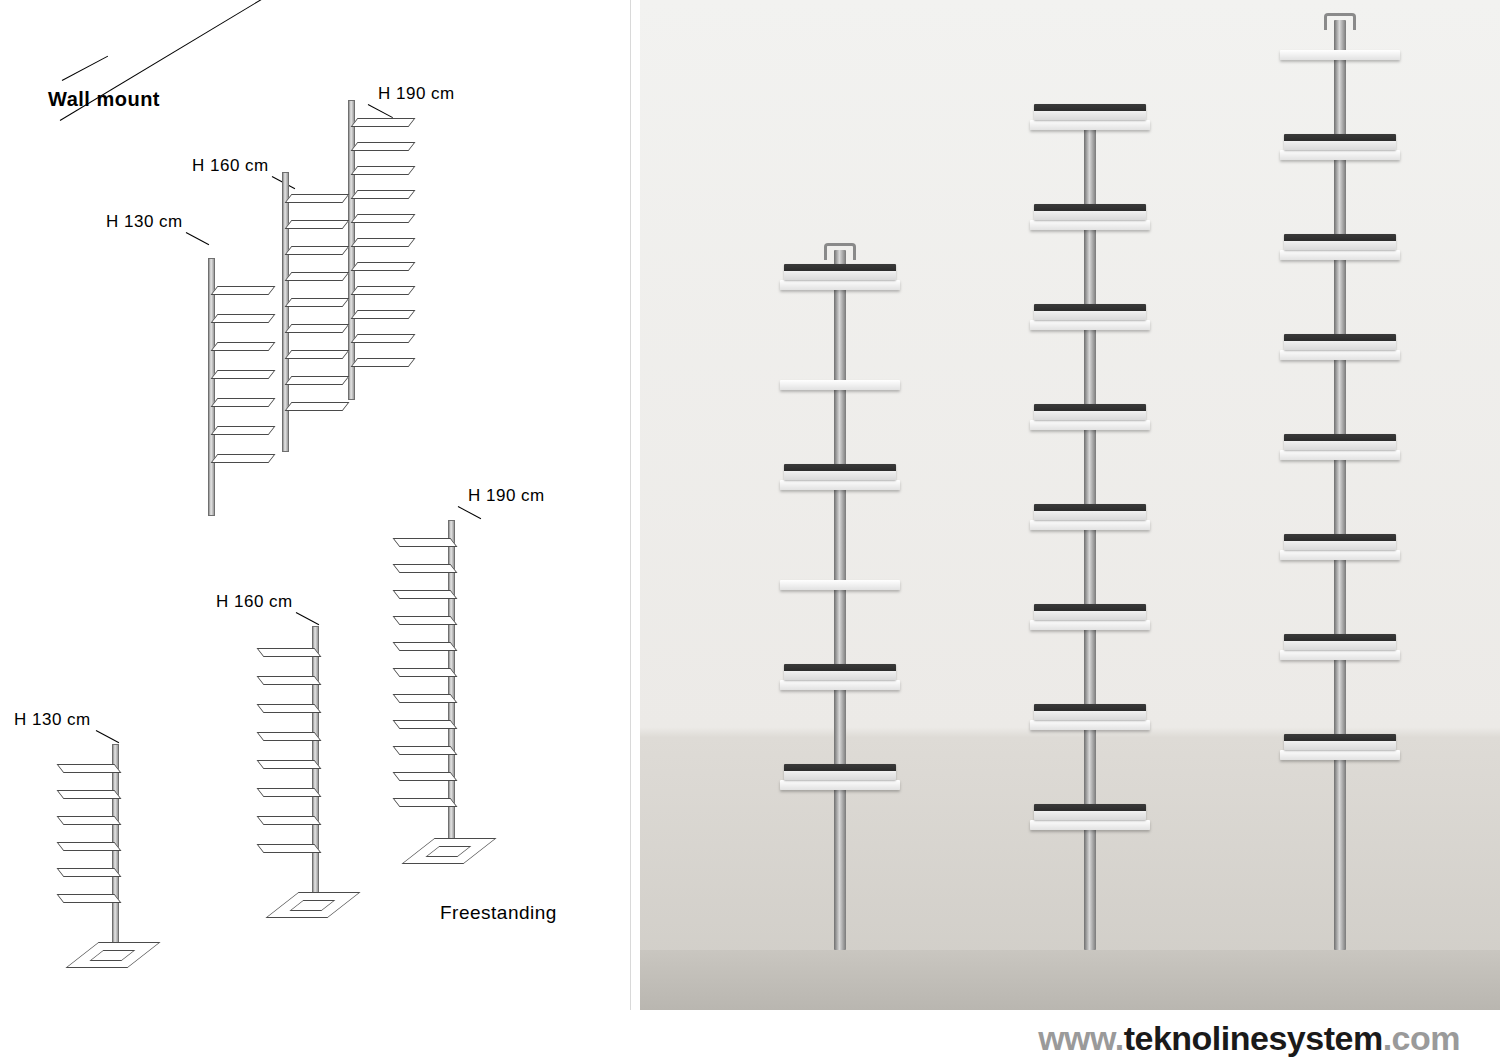Wall mount
H 190 cm
H 160 cm
H 130 cm
H 190 cm
H 160 cm
H 130 cm
Freestanding
www.teknolinesystem.com